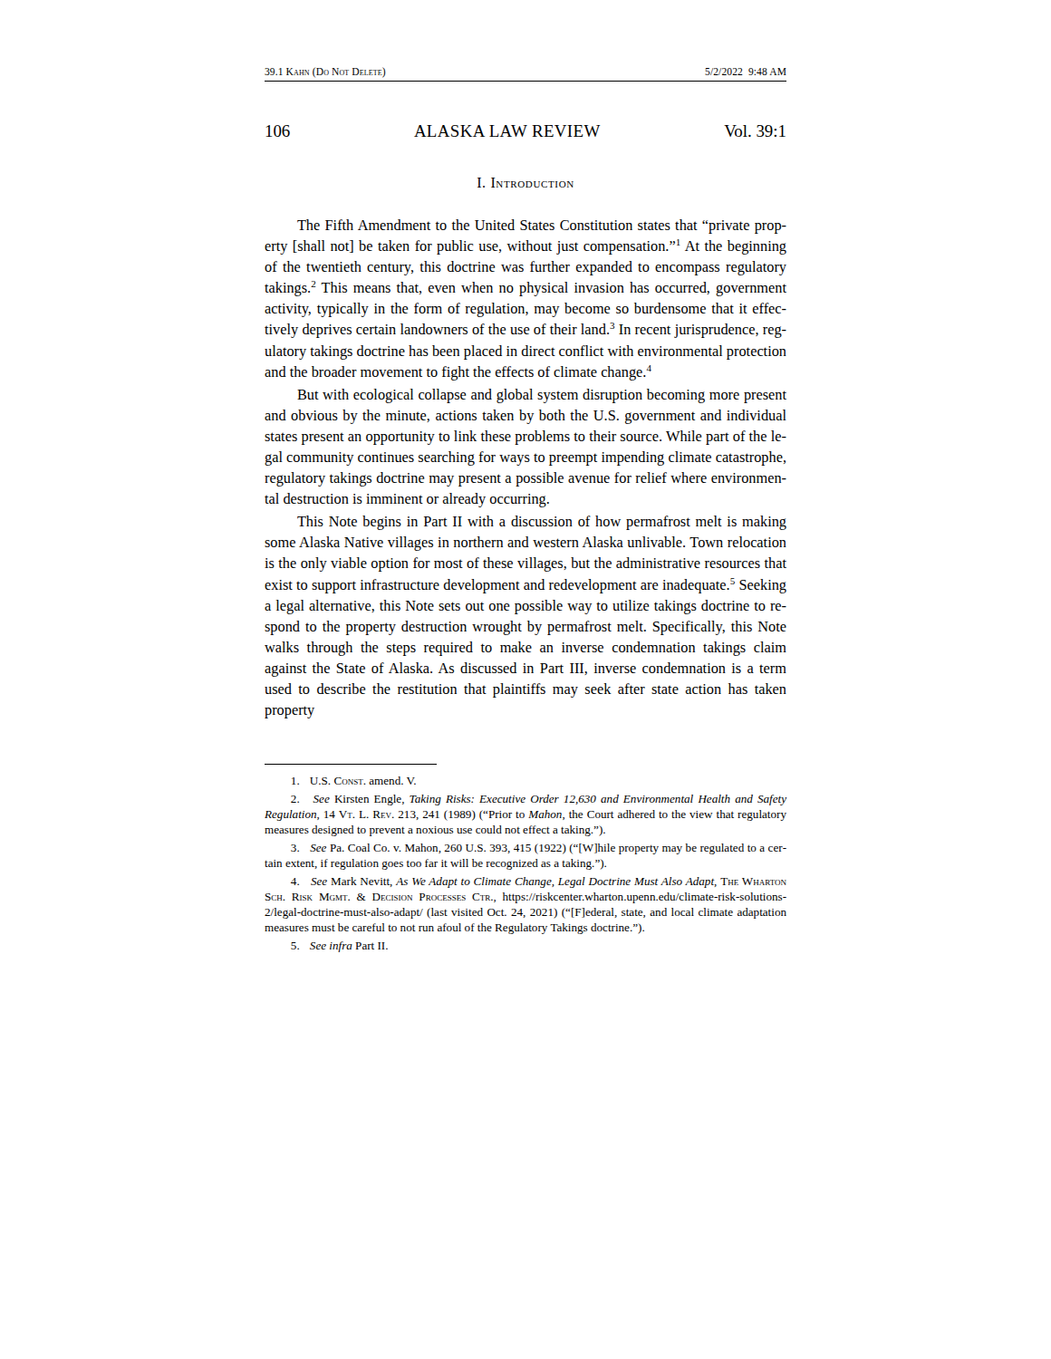39.1 Kahn (Do Not Delete) 5/2/2022 9:48 AM
106 ALASKA LAW REVIEW Vol. 39:1
I. Introduction
The Fifth Amendment to the United States Constitution states that “private property [shall not] be taken for public use, without just compensation.”1 At the beginning of the twentieth century, this doctrine was further expanded to encompass regulatory takings.2 This means that, even when no physical invasion has occurred, government activity, typically in the form of regulation, may become so burdensome that it effectively deprives certain landowners of the use of their land.3 In recent jurisprudence, regulatory takings doctrine has been placed in direct conflict with environmental protection and the broader movement to fight the effects of climate change.4
But with ecological collapse and global system disruption becoming more present and obvious by the minute, actions taken by both the U.S. government and individual states present an opportunity to link these problems to their source. While part of the legal community continues searching for ways to preempt impending climate catastrophe, regulatory takings doctrine may present a possible avenue for relief where environmental destruction is imminent or already occurring.
This Note begins in Part II with a discussion of how permafrost melt is making some Alaska Native villages in northern and western Alaska unlivable. Town relocation is the only viable option for most of these villages, but the administrative resources that exist to support infrastructure development and redevelopment are inadequate.5 Seeking a legal alternative, this Note sets out one possible way to utilize takings doctrine to respond to the property destruction wrought by permafrost melt. Specifically, this Note walks through the steps required to make an inverse condemnation takings claim against the State of Alaska. As discussed in Part III, inverse condemnation is a term used to describe the restitution that plaintiffs may seek after state action has taken property
1. U.S. Const. amend. V.
2. See Kirsten Engle, Taking Risks: Executive Order 12,630 and Environmental Health and Safety Regulation, 14 Vt. L. Rev. 213, 241 (1989) (“Prior to Mahon, the Court adhered to the view that regulatory measures designed to prevent a noxious use could not effect a taking.”).
3. See Pa. Coal Co. v. Mahon, 260 U.S. 393, 415 (1922) (“[W]hile property may be regulated to a certain extent, if regulation goes too far it will be recognized as a taking.”).
4. See Mark Nevitt, As We Adapt to Climate Change, Legal Doctrine Must Also Adapt, The Wharton Sch. Risk Mgmt. & Decision Processes Ctr., https://riskcenter.wharton.upenn.edu/climate-risk-solutions-2/legal-doctrine-must-also-adapt/ (last visited Oct. 24, 2021) (“[F]ederal, state, and local climate adaptation measures must be careful to not run afoul of the Regulatory Takings doctrine.”).
5. See infra Part II.